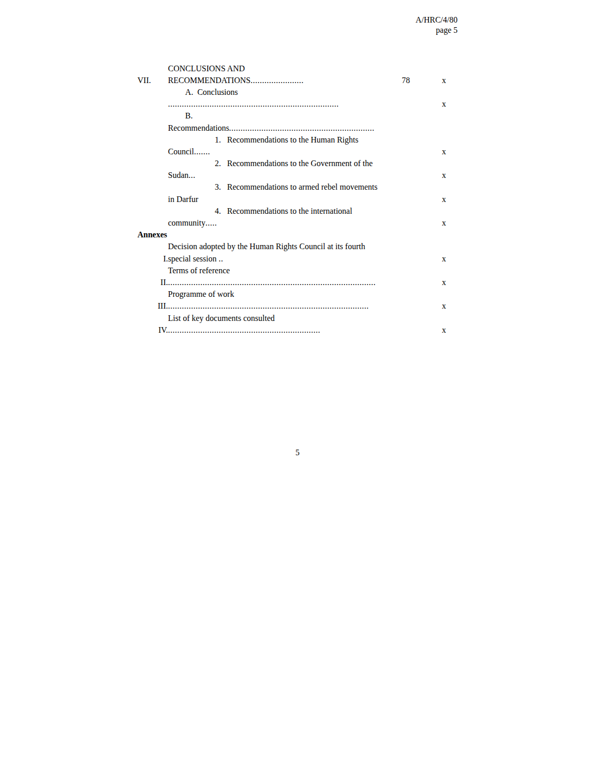A/HRC/4/80
page 5
| VII. | CONCLUSIONS AND RECOMMENDATIONS ....................... | 78 | x |
| | A. Conclusions .......................................................................... | | x |
| | B. Recommendations ............................................................... | | |
| | 1. Recommendations to the Human Rights Council ....... | | x |
| | 2. Recommendations to the Government of the Sudan ... | | x |
| | 3. Recommendations to armed rebel movements in Darfur | | x |
| | 4. Recommendations to the international community ..... | | x |
| Annexes | | |
| I. | Decision adopted by the Human Rights Council at its fourth special session .. | | x |
| II. | Terms of reference .......................................................................................... | | x |
| III. | Programme of work ....................................................................................... | | x |
| IV. | List of key documents consulted .................................................................. | | x |
5